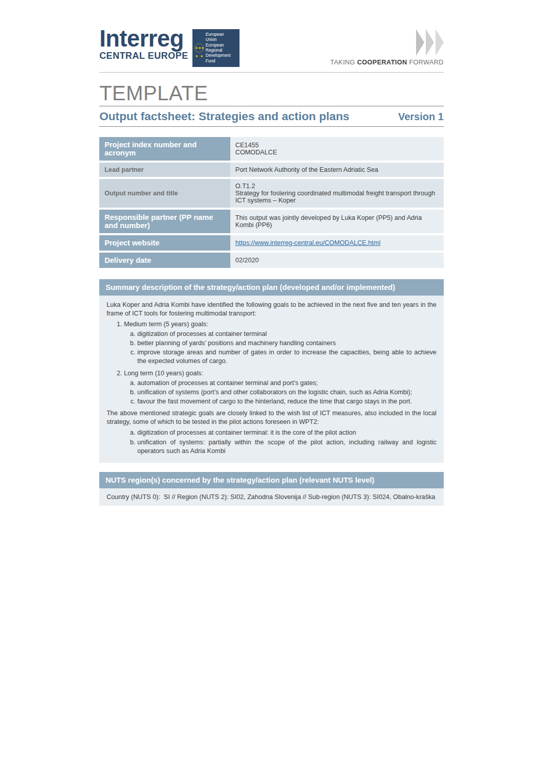Interreg CENTRAL EUROPE
★★★
★ ★
European Union
European Regional
Development Fund
TAKING COOPERATION FORWARD
TEMPLATE
Output factsheet: Strategies and action plans
Version 1
| Project index number and acronym | CE1455 COMODALCE |
| Lead partner | Port Network Authority of the Eastern Adriatic Sea |
| Output number and title | O.T1.2 Strategy for fostering coordinated multimodal freight transport through ICT systems – Koper |
| Responsible partner (PP name and number) | This output was jointly developed by Luka Koper (PP5) and Adria Kombi (PP6) |
| Project website | https://www.interreg-central.eu/COMODALCE.html |
| Delivery date | 02/2020 |
Summary description of the strategy/action plan (developed and/or implemented)
Luka Koper and Adria Kombi have identified the following goals to be achieved in the next five and ten years in the frame of ICT tools for fostering multimodal transport:
Medium term (5 years) goals:
digitization of processes at container terminal
better planning of yards’ positions and machinery handling containers
improve storage areas and number of gates in order to increase the capacities, being able to achieve the expected volumes of cargo.
Long term (10 years) goals:
automation of processes at container terminal and port’s gates;
unification of systems (port’s and other collaborators on the logistic chain, such as Adria Kombi);
favour the fast movement of cargo to the hinterland, reduce the time that cargo stays in the port.
The above mentioned strategic goals are closely linked to the wish list of ICT measures, also included in the local strategy, some of which to be tested in the pilot actions foreseen in WPT2:
digitization of processes at container terminal: it is the core of the pilot action
unification of systems: partially within the scope of the pilot action, including railway and logistic operators such as Adria Kombi
NUTS region(s) concerned by the strategy/action plan (relevant NUTS level)
Country (NUTS 0): SI // Region (NUTS 2): SI02, Zahodna Slovenija // Sub-region (NUTS 3): SI024, Obalno-kraška